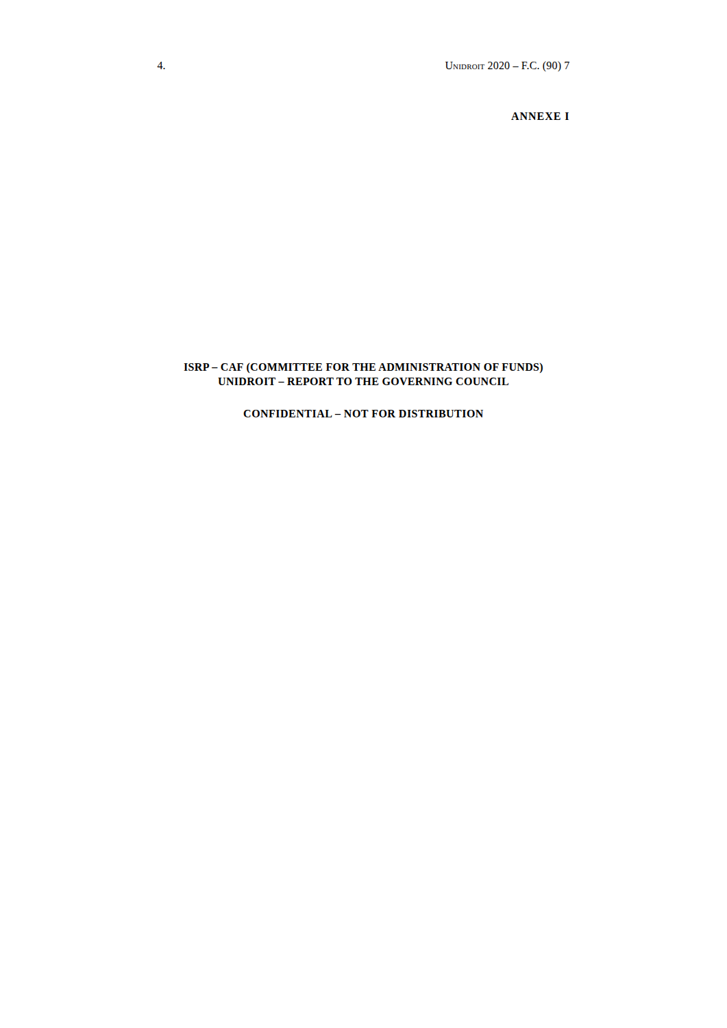4. Unidroit 2020 – F.C. (90) 7
ANNEXE I
ISRP – CAF (COMMITTEE FOR THE ADMINISTRATION OF FUNDS)
UNIDROIT – REPORT TO THE GOVERNING COUNCIL
CONFIDENTIAL – NOT FOR DISTRIBUTION